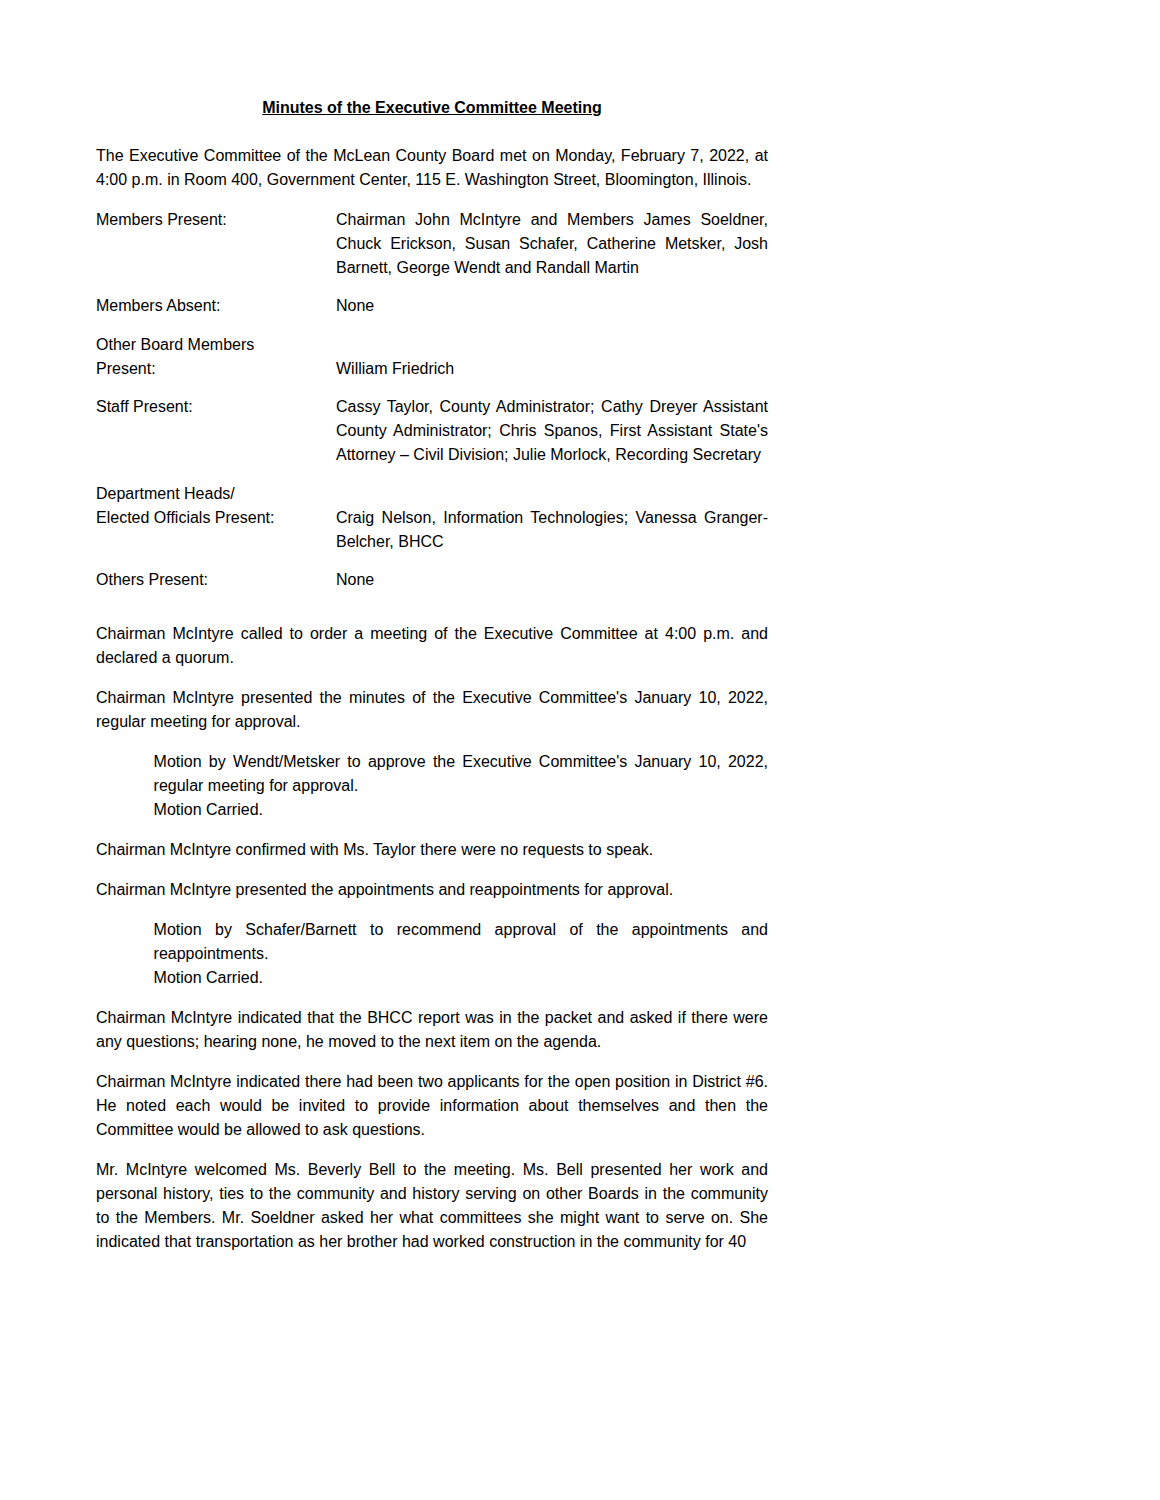Minutes of the Executive Committee Meeting
The Executive Committee of the McLean County Board met on Monday, February 7, 2022, at 4:00 p.m. in Room 400, Government Center, 115 E. Washington Street, Bloomington, Illinois.
| Members Present: | Chairman John McIntyre and Members James Soeldner, Chuck Erickson, Susan Schafer, Catherine Metsker, Josh Barnett, George Wendt and Randall Martin |
| Members Absent: | None |
| Other Board Members Present: | William Friedrich |
| Staff Present: | Cassy Taylor, County Administrator; Cathy Dreyer Assistant County Administrator; Chris Spanos, First Assistant State's Attorney – Civil Division; Julie Morlock, Recording Secretary |
| Department Heads/ Elected Officials Present: | Craig Nelson, Information Technologies; Vanessa Granger-Belcher, BHCC |
| Others Present: | None |
Chairman McIntyre called to order a meeting of the Executive Committee at 4:00 p.m. and declared a quorum.
Chairman McIntyre presented the minutes of the Executive Committee's January 10, 2022, regular meeting for approval.
Motion by Wendt/Metsker to approve the Executive Committee's January 10, 2022, regular meeting for approval.
Motion Carried.
Chairman McIntyre confirmed with Ms. Taylor there were no requests to speak.
Chairman McIntyre presented the appointments and reappointments for approval.
Motion by Schafer/Barnett to recommend approval of the appointments and reappointments.
Motion Carried.
Chairman McIntyre indicated that the BHCC report was in the packet and asked if there were any questions; hearing none, he moved to the next item on the agenda.
Chairman McIntyre indicated there had been two applicants for the open position in District #6. He noted each would be invited to provide information about themselves and then the Committee would be allowed to ask questions.
Mr. McIntyre welcomed Ms. Beverly Bell to the meeting. Ms. Bell presented her work and personal history, ties to the community and history serving on other Boards in the community to the Members. Mr. Soeldner asked her what committees she might want to serve on. She indicated that transportation as her brother had worked construction in the community for 40